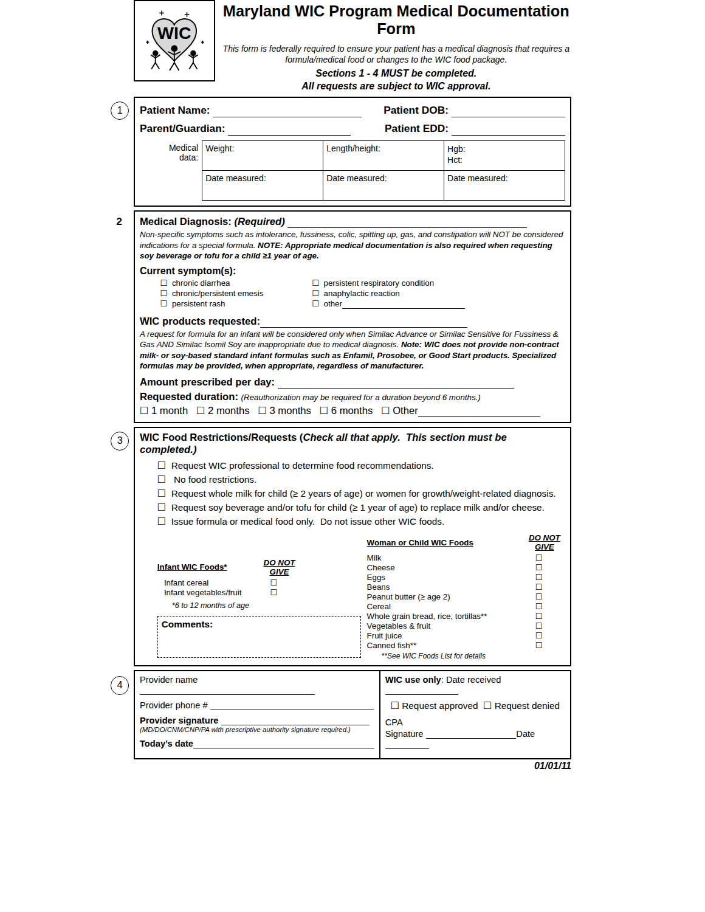WIC
Maryland WIC Program Medical Documentation Form
This form is federally required to ensure your patient has a medical diagnosis that requires a formula/medical food or changes to the WIC food package.
Sections 1 - 4 MUST be completed.
All requests are subject to WIC approval.
1
Patient Name: Patient DOB:
Parent/Guardian: Patient EDD:
| Medical data: | Weight: | Length/height: | Hgb: Hct: |
| | Date measured: | Date measured: | Date measured: |
2
Medical Diagnosis: (Required)
Non-specific symptoms such as intolerance, fussiness, colic, spitting up, gas, and constipation will NOT be considered indications for a special formula. NOTE: Appropriate medical documentation is also required when requesting soy beverage or tofu for a child ≥1 year of age.
Current symptom(s):
☐ chronic diarrhea
☐ chronic/persistent emesis
☐ persistent rash
☐ persistent respiratory condition
☐ anaphylactic reaction
☐ other
WIC products requested:
A request for formula for an infant will be considered only when Similac Advance or Similac Sensitive for Fussiness & Gas AND Similac Isomil Soy are inappropriate due to medical diagnosis. Note: WIC does not provide non-contract milk- or soy-based standard infant formulas such as Enfamil, Prosobee, or Good Start products. Specialized formulas may be provided, when appropriate, regardless of manufacturer.
Amount prescribed per day:
Requested duration: (Reauthorization may be required for a duration beyond 6 months.)
☐ 1 month ☐ 2 months ☐ 3 months ☐ 6 months ☐ Other
3
WIC Food Restrictions/Requests (Check all that apply. This section must be completed.)
☐ Request WIC professional to determine food recommendations.
☐ No food restrictions.
☐ Request whole milk for child (≥ 2 years of age) or women for growth/weight-related diagnosis.
☐ Request soy beverage and/or tofu for child (≥ 1 year of age) to replace milk and/or cheese.
☐ Issue formula or medical food only. Do not issue other WIC foods.
| Infant WIC Foods* | DO NOT GIVE |
| --- | --- |
| Infant cereal | ☐ |
| Infant vegetables/fruit | ☐ |
*6 to 12 months of age
Comments:
| Woman or Child WIC Foods | DO NOT GIVE |
| --- | --- |
| Milk | ☐ |
| Cheese | ☐ |
| Eggs | ☐ |
| Beans | ☐ |
| Peanut butter (≥ age 2) | ☐ |
| Cereal | ☐ |
| Whole grain bread, rice, tortillas** | ☐ |
| Vegetables & fruit | ☐ |
| Fruit juice | ☐ |
| Canned fish** | ☐ |
**See WIC Foods List for details
4
Provider name
Provider phone #
Provider signature (MD/DO/CNM/CNP/PA with prescriptive authority signature required.)
Today’s date
WIC use only: Date received
☐ Request approved ☐ Request denied
CPA
Signature Date
01/01/11